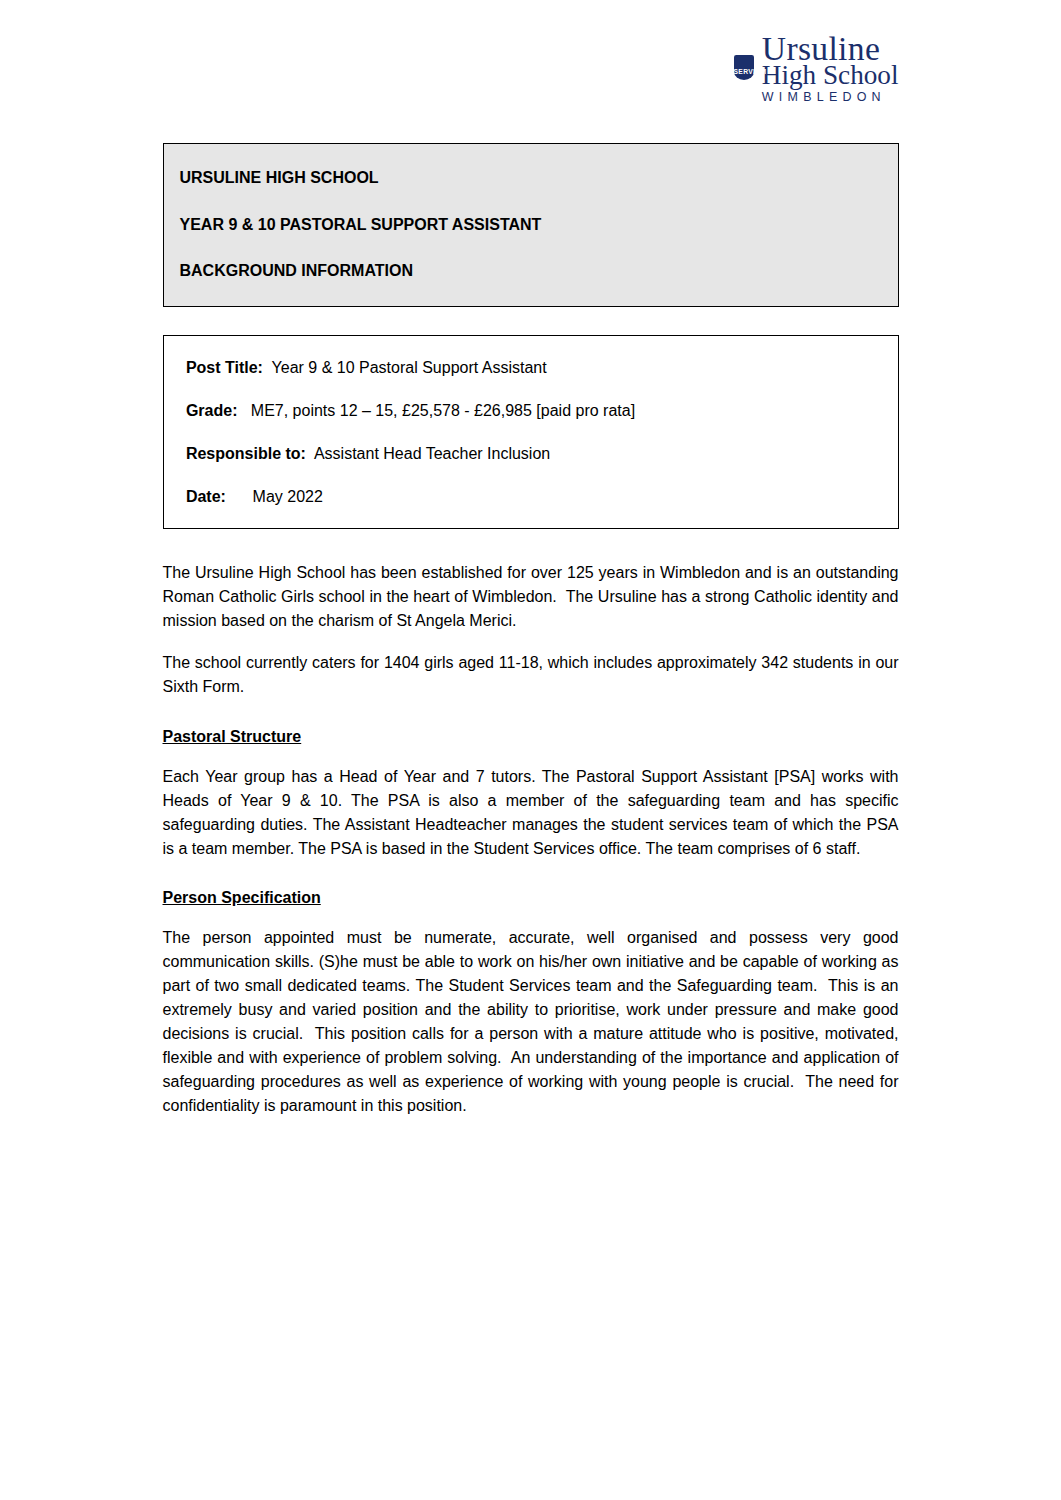SERVIAM
Ursuline
High School
WIMBLEDON
URSULINE HIGH SCHOOL
YEAR 9 & 10 PASTORAL SUPPORT ASSISTANT
BACKGROUND INFORMATION
Post Title: Year 9 & 10 Pastoral Support Assistant
Grade: ME7, points 12 – 15, £25,578 - £26,985 [paid pro rata]
Responsible to: Assistant Head Teacher Inclusion
Date: May 2022
The Ursuline High School has been established for over 125 years in Wimbledon and is an outstanding Roman Catholic Girls school in the heart of Wimbledon. The Ursuline has a strong Catholic identity and mission based on the charism of St Angela Merici.
The school currently caters for 1404 girls aged 11-18, which includes approximately 342 students in our Sixth Form.
Pastoral Structure
Each Year group has a Head of Year and 7 tutors. The Pastoral Support Assistant [PSA] works with Heads of Year 9 & 10. The PSA is also a member of the safeguarding team and has specific safeguarding duties. The Assistant Headteacher manages the student services team of which the PSA is a team member. The PSA is based in the Student Services office. The team comprises of 6 staff.
Person Specification
The person appointed must be numerate, accurate, well organised and possess very good communication skills. (S)he must be able to work on his/her own initiative and be capable of working as part of two small dedicated teams. The Student Services team and the Safeguarding team. This is an extremely busy and varied position and the ability to prioritise, work under pressure and make good decisions is crucial. This position calls for a person with a mature attitude who is positive, motivated, flexible and with experience of problem solving. An understanding of the importance and application of safeguarding procedures as well as experience of working with young people is crucial. The need for confidentiality is paramount in this position.